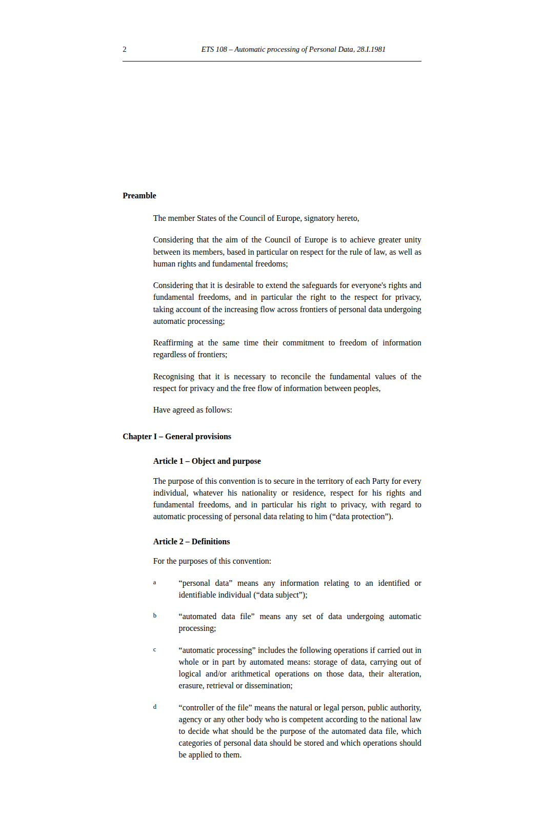2
ETS 108 – Automatic processing of Personal Data, 28.I.1981
Preamble
The member States of the Council of Europe, signatory hereto,
Considering that the aim of the Council of Europe is to achieve greater unity between its members, based in particular on respect for the rule of law, as well as human rights and fundamental freedoms;
Considering that it is desirable to extend the safeguards for everyone's rights and fundamental freedoms, and in particular the right to the respect for privacy, taking account of the increasing flow across frontiers of personal data undergoing automatic processing;
Reaffirming at the same time their commitment to freedom of information regardless of frontiers;
Recognising that it is necessary to reconcile the fundamental values of the respect for privacy and the free flow of information between peoples,
Have agreed as follows:
Chapter I – General provisions
Article 1 – Object and purpose
The purpose of this convention is to secure in the territory of each Party for every individual, whatever his nationality or residence, respect for his rights and fundamental freedoms, and in particular his right to privacy, with regard to automatic processing of personal data relating to him (“data protection”).
Article 2 – Definitions
For the purposes of this convention:
a“personal data” means any information relating to an identified or identifiable individual (“data subject”);
b“automated data file” means any set of data undergoing automatic processing;
c“automatic processing” includes the following operations if carried out in whole or in part by automated means: storage of data, carrying out of logical and/or arithmetical operations on those data, their alteration, erasure, retrieval or dissemination;
d“controller of the file” means the natural or legal person, public authority, agency or any other body who is competent according to the national law to decide what should be the purpose of the automated data file, which categories of personal data should be stored and which operations should be applied to them.